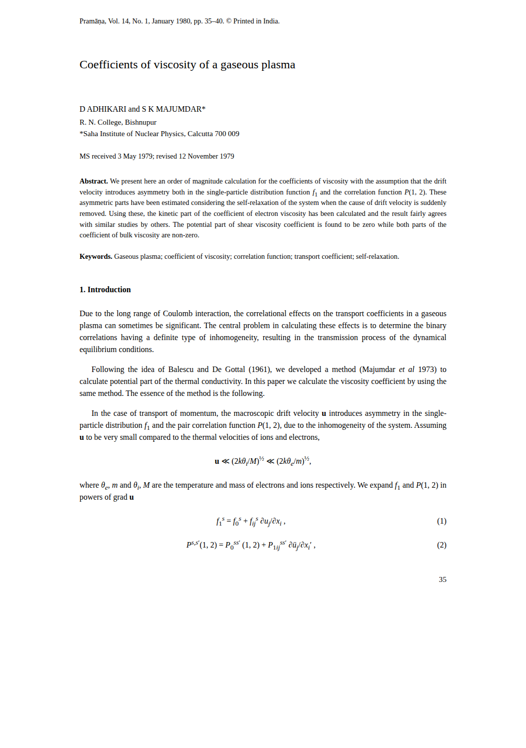Pramāṇa, Vol. 14, No. 1, January 1980, pp. 35–40. © Printed in India.
Coefficients of viscosity of a gaseous plasma
D ADHIKARI and S K MAJUMDAR*
R. N. College, Bishnupur
*Saha Institute of Nuclear Physics, Calcutta 700 009
MS received 3 May 1979; revised 12 November 1979
Abstract. We present here an order of magnitude calculation for the coefficients of viscosity with the assumption that the drift velocity introduces asymmetry both in the single-particle distribution function f1 and the correlation function P(1, 2). These asymmetric parts have been estimated considering the self-relaxation of the system when the cause of drift velocity is suddenly removed. Using these, the kinetic part of the coefficient of electron viscosity has been calculated and the result fairly agrees with similar studies by others. The potential part of shear viscosity coefficient is found to be zero while both parts of the coefficient of bulk viscosity are non-zero.
Keywords. Gaseous plasma; coefficient of viscosity; correlation function; transport coefficient; self-relaxation.
1. Introduction
Due to the long range of Coulomb interaction, the correlational effects on the transport coefficients in a gaseous plasma can sometimes be significant. The central problem in calculating these effects is to determine the binary correlations having a definite type of inhomogeneity, resulting in the transmission process of the dynamical equilibrium conditions.
Following the idea of Balescu and De Gottal (1961), we developed a method (Majumdar et al 1973) to calculate potential part of the thermal conductivity. In this paper we calculate the viscosity coefficient by using the same method. The essence of the method is the following.
In the case of transport of momentum, the macroscopic drift velocity u introduces asymmetry in the single-particle distribution f1 and the pair correlation function P(1, 2), due to the inhomogeneity of the system. Assuming u to be very small compared to the thermal velocities of ions and electrons,
u ≪ (2kθi/M)½ ≪ (2kθe/m)½,
where θe, m and θi, M are the temperature and mass of electrons and ions respectively. We expand f1 and P(1, 2) in powers of grad u
f1s = f0s + fijs ∂uj/∂xi ,
(1)
Ps,s′(1, 2) = P0ss′ (1, 2) + P1ijss′ ∂üj/∂xi′ ,
(2)
35